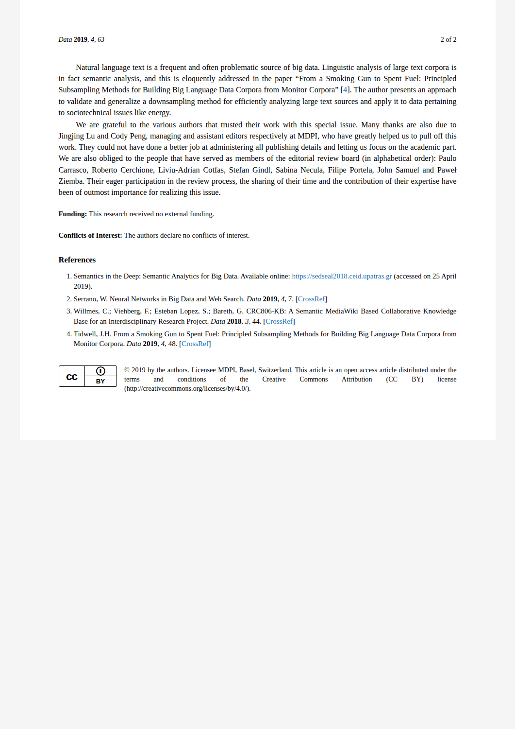Data 2019, 4, 63 2 of 2
Natural language text is a frequent and often problematic source of big data. Linguistic analysis of large text corpora is in fact semantic analysis, and this is eloquently addressed in the paper “From a Smoking Gun to Spent Fuel: Principled Subsampling Methods for Building Big Language Data Corpora from Monitor Corpora” [4]. The author presents an approach to validate and generalize a downsampling method for efficiently analyzing large text sources and apply it to data pertaining to sociotechnical issues like energy.
We are grateful to the various authors that trusted their work with this special issue. Many thanks are also due to Jingjing Lu and Cody Peng, managing and assistant editors respectively at MDPI, who have greatly helped us to pull off this work. They could not have done a better job at administering all publishing details and letting us focus on the academic part. We are also obliged to the people that have served as members of the editorial review board (in alphabetical order): Paulo Carrasco, Roberto Cerchione, Liviu-Adrian Cotfas, Stefan Gindl, Sabina Necula, Filipe Portela, John Samuel and Paweł Ziemba. Their eager participation in the review process, the sharing of their time and the contribution of their expertise have been of outmost importance for realizing this issue.
Funding: This research received no external funding.
Conflicts of Interest: The authors declare no conflicts of interest.
References
Semantics in the Deep: Semantic Analytics for Big Data. Available online: https://sedseal2018.ceid.upatras.gr (accessed on 25 April 2019).
Serrano, W. Neural Networks in Big Data and Web Search. Data 2019, 4, 7. [CrossRef]
Willmes, C.; Viehberg, F.; Esteban Lopez, S.; Bareth, G. CRC806-KB: A Semantic MediaWiki Based Collaborative Knowledge Base for an Interdisciplinary Research Project. Data 2018, 3, 44. [CrossRef]
Tidwell, J.H. From a Smoking Gun to Spent Fuel: Principled Subsampling Methods for Building Big Language Data Corpora from Monitor Corpora. Data 2019, 4, 48. [CrossRef]
cc
BY
© 2019 by the authors. Licensee MDPI, Basel, Switzerland. This article is an open access article distributed under the terms and conditions of the Creative Commons Attribution (CC BY) license (http://creativecommons.org/licenses/by/4.0/).